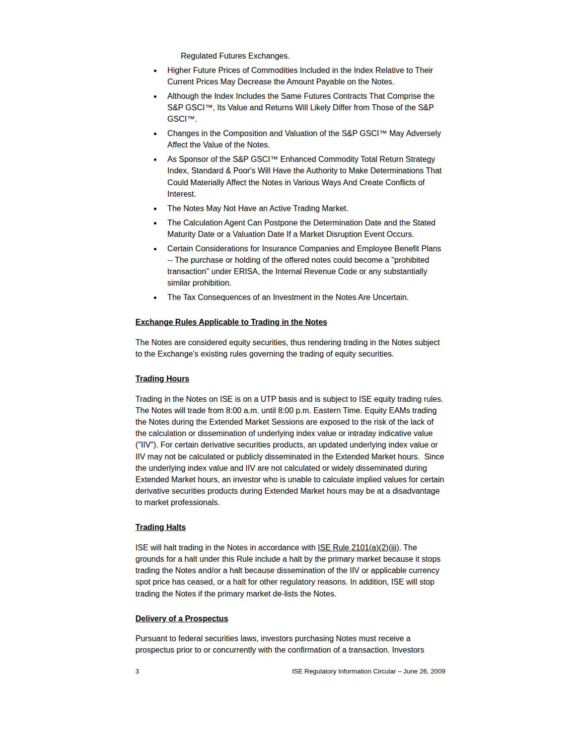Regulated Futures Exchanges.
Higher Future Prices of Commodities Included in the Index Relative to Their Current Prices May Decrease the Amount Payable on the Notes.
Although the Index Includes the Same Futures Contracts That Comprise the S&P GSCI™, Its Value and Returns Will Likely Differ from Those of the S&P GSCI™.
Changes in the Composition and Valuation of the S&P GSCI™ May Adversely Affect the Value of the Notes.
As Sponsor of the S&P GSCI™ Enhanced Commodity Total Return Strategy Index, Standard & Poor's Will Have the Authority to Make Determinations That Could Materially Affect the Notes in Various Ways And Create Conflicts of Interest.
The Notes May Not Have an Active Trading Market.
The Calculation Agent Can Postpone the Determination Date and the Stated Maturity Date or a Valuation Date If a Market Disruption Event Occurs.
Certain Considerations for Insurance Companies and Employee Benefit Plans -- The purchase or holding of the offered notes could become a "prohibited transaction" under ERISA, the Internal Revenue Code or any substantially similar prohibition.
The Tax Consequences of an Investment in the Notes Are Uncertain.
Exchange Rules Applicable to Trading in the Notes
The Notes are considered equity securities, thus rendering trading in the Notes subject to the Exchange's existing rules governing the trading of equity securities.
Trading Hours
Trading in the Notes on ISE is on a UTP basis and is subject to ISE equity trading rules. The Notes will trade from 8:00 a.m. until 8:00 p.m. Eastern Time. Equity EAMs trading the Notes during the Extended Market Sessions are exposed to the risk of the lack of the calculation or dissemination of underlying index value or intraday indicative value ("IIV"). For certain derivative securities products, an updated underlying index value or IIV may not be calculated or publicly disseminated in the Extended Market hours. Since the underlying index value and IIV are not calculated or widely disseminated during Extended Market hours, an investor who is unable to calculate implied values for certain derivative securities products during Extended Market hours may be at a disadvantage to market professionals.
Trading Halts
ISE will halt trading in the Notes in accordance with ISE Rule 2101(a)(2)(iii). The grounds for a halt under this Rule include a halt by the primary market because it stops trading the Notes and/or a halt because dissemination of the IIV or applicable currency spot price has ceased, or a halt for other regulatory reasons. In addition, ISE will stop trading the Notes if the primary market de-lists the Notes.
Delivery of a Prospectus
Pursuant to federal securities laws, investors purchasing Notes must receive a prospectus prior to or concurrently with the confirmation of a transaction. Investors
3
ISE Regulatory Information Circular – June 26, 2009